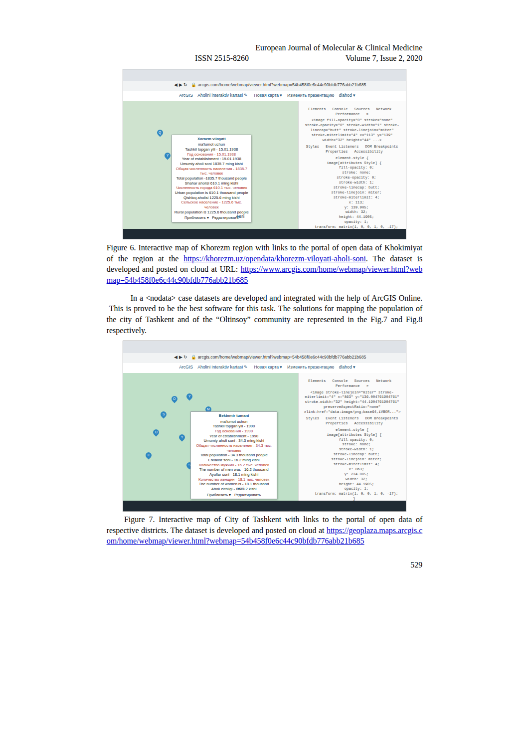European Journal of Molecular & Clinical Medicine ISSN 2515-8260 Volume 7, Issue 2, 2020
◀ ▶ ↻ 🔒 arcgis.com/home/webmap/viewer.html?webmap=54b458f0e6c44c90bfdb776abb21b685
ArcGIS Aholini interaktiv kartasi ✎ Новая карта ▾ Изменить презентацию dlahod ▾
Q
Y
N
N
S
B
Xorazm viloyati
ma'lumot uchun
Tashkil topgan yili - 15.01.1938
Год основания - 15.01.1938
Year of establishment : 15.01.1938
Umumiy aholi soni 1835.7 ming kishi
Общая численность населения - 1835.7 тыс. человек
Total population -1835.7 thousand people
Shahar aholisi 610.1 ming kishi
Численность города 610.1 тыс. человек
Urban population is 610.1 thousand people
Qishloq aholisi 1225.6 ming kishi
Сельское население - 1225.6 тыс. человек
Rural population is 1225.6 thousand people
Приблизить ▾ Редактировать
esri
Elements Console Sources Network Performance »
<image fill-opacity="0" stroke="none" stroke-opacity="0" stroke-width="1" stroke-linecap="butt" stroke-linejoin="miter" stroke-miterlimit="4" x="113" y="139" width="32" height="44" ...>
Styles Event Listeners DOM Breakpoints Properties Accessibility
element.style {
image[attributes Style] {
fill-opacity: 0;
stroke: none;
stroke-opacity: 0;
stroke-width: 1;
stroke-linecap: butt;
stroke-linejoin: miter;
stroke-miterlimit: 4;
x: 113;
y: 139.905;
width: 32;
height: 44.1905;
opacity: 1;
transform: matrix(1, 0, 0, 1, 0, -17);
}
Console What's New ×
Highlights from the Chrome 80 update
Support for let and class redeclarations
When experimenting with new code in the Console, repeating let or class declarations no longer causes errors.
Improved WebAssembly debugging
The Sources panel has increased support for stepping over code, setting breakpoints, and resolving stack traces in source languages.
Figure 6. Interactive map of Khorezm region with links to the portal of open data of Khokimiyat of the region at the https://khorezm.uz/opendata/khorezm-viloyati-aholi-soni. The dataset is developed and posted on cloud at URL: https://www.arcgis.com/home/webmap/viewer.html?webmap=54b458f0e6c44c90bfdb776abb21b685
In a <nodata> case datasets are developed and integrated with the help of ArcGIS Online. This is proved to be the best software for this task. The solutions for mapping the population of the city of Tashkent and of the “Oltinsoy” community are represented in the Fig.7 and Fig.8 respectively.
◀ ▶ ↻ 🔒 arcgis.com/home/webmap/viewer.html?webmap=54b458f0e6c44c90bfdb776abb21b685
ArcGIS Aholini interaktiv kartasi ✎ Новая карта ▾ Изменить презентацию dlahod ▾
O
Y
S
M
U
Y
B
C
S
Bektemir tumani
ma'lumot uchun
Tashkil topgan yili - 1990
Год основания - 1990
Year of establishment - 1990
Umumiy aholi soni - 34.3 ming kishi
Общая численность населения - 34.3 тыс. человек
Total population - 34.3 thousand people
Erkaklar soni - 16.2 ming kishi
Количество мужчин - 16.2 тыс. человек
The number of men was - 16.2 thousand
Ayollar soni - 18.1 ming kishi
Количество женщин - 18.1 тыс. человек
The number of women is - 18.1 thousand
Aholi zichligi - 1673.2 kishi
Приблизить ▾ Редактировать
esri
Elements Console Sources Network Performance »
<image stroke-linejoin="miter" stroke-miterlimit="4" x="863" y="136.004761904761" stroke-width="32" height="44.1904761904761" preserveAspectRatio="none" xlink:href="data:image/png;base64,iVBOR...">
Styles Event Listeners DOM Breakpoints Properties Accessibility
element.style {
image[attributes Style] {
fill-opacity: 0;
stroke: none;
stroke-width: 1;
stroke-linecap: butt;
stroke-linejoin: miter;
stroke-miterlimit: 4;
x: 863;
y: 234.005;
width: 32;
height: 44.1905;
opacity: 1;
transform: matrix(1, 0, 0, 1, 0, -17);
}
Console What's New ×
Highlights from the Chrome 80 update
Support for let and class redeclarations
When experimenting with new code in the Console, repeating let or class declarations no longer causes errors.
Improved WebAssembly debugging
The Sources panel has increased support for stepping over code, setting breakpoints, and resolving stack traces in source languages.
Figure 7. Interactive map of City of Tashkent with links to the portal of open data of respective districts. The dataset is developed and posted on cloud at https://geoplaza.maps.arcgis.com/home/webmap/viewer.html?webmap=54b458f0e6c44c90bfdb776abb21b685
529